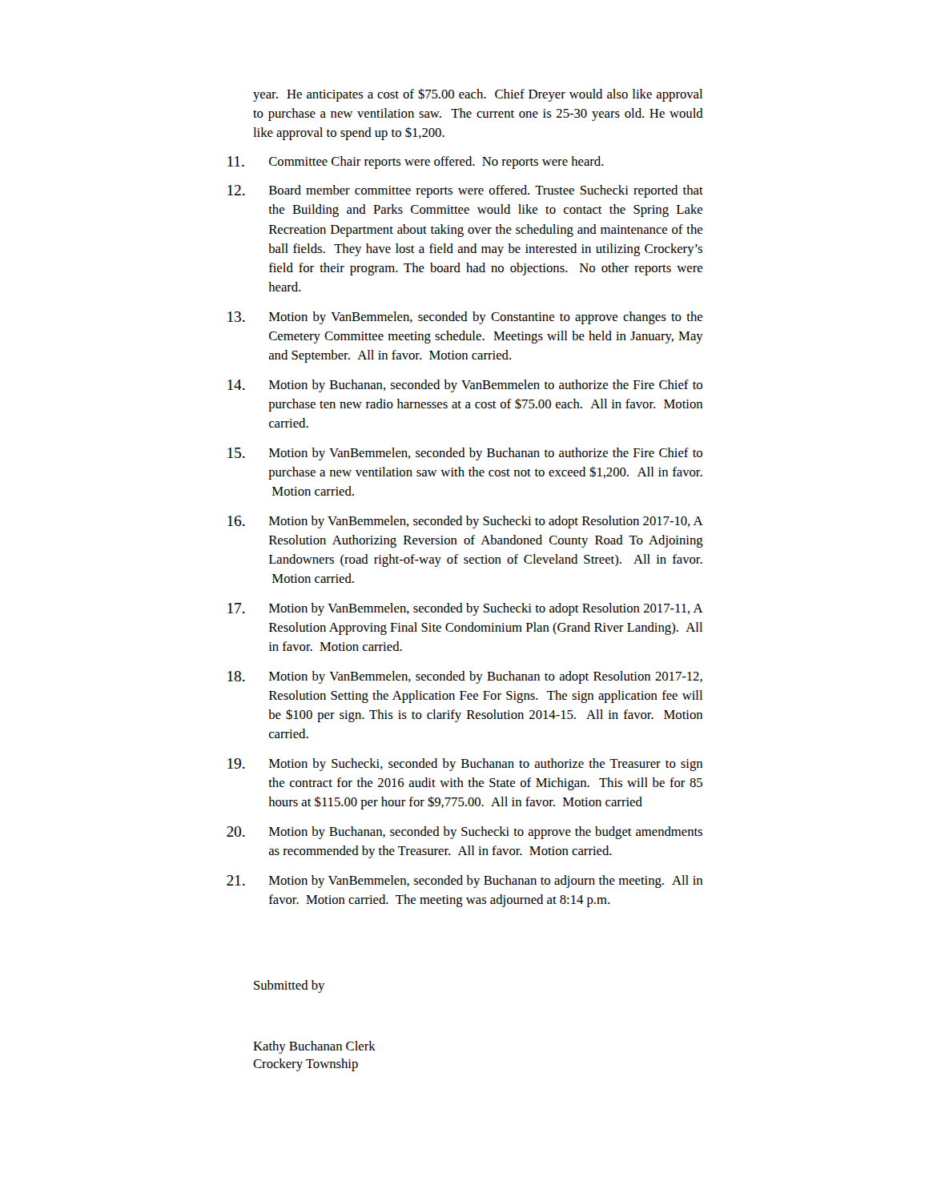year. He anticipates a cost of $75.00 each. Chief Dreyer would also like approval to purchase a new ventilation saw. The current one is 25-30 years old. He would like approval to spend up to $1,200.
Committee Chair reports were offered. No reports were heard.
Board member committee reports were offered. Trustee Suchecki reported that the Building and Parks Committee would like to contact the Spring Lake Recreation Department about taking over the scheduling and maintenance of the ball fields. They have lost a field and may be interested in utilizing Crockery’s field for their program. The board had no objections. No other reports were heard.
Motion by VanBemmelen, seconded by Constantine to approve changes to the Cemetery Committee meeting schedule. Meetings will be held in January, May and September. All in favor. Motion carried.
Motion by Buchanan, seconded by VanBemmelen to authorize the Fire Chief to purchase ten new radio harnesses at a cost of $75.00 each. All in favor. Motion carried.
Motion by VanBemmelen, seconded by Buchanan to authorize the Fire Chief to purchase a new ventilation saw with the cost not to exceed $1,200. All in favor. Motion carried.
Motion by VanBemmelen, seconded by Suchecki to adopt Resolution 2017-10, A Resolution Authorizing Reversion of Abandoned County Road To Adjoining Landowners (road right-of-way of section of Cleveland Street). All in favor. Motion carried.
Motion by VanBemmelen, seconded by Suchecki to adopt Resolution 2017-11, A Resolution Approving Final Site Condominium Plan (Grand River Landing). All in favor. Motion carried.
Motion by VanBemmelen, seconded by Buchanan to adopt Resolution 2017-12, Resolution Setting the Application Fee For Signs. The sign application fee will be $100 per sign. This is to clarify Resolution 2014-15. All in favor. Motion carried.
Motion by Suchecki, seconded by Buchanan to authorize the Treasurer to sign the contract for the 2016 audit with the State of Michigan. This will be for 85 hours at $115.00 per hour for $9,775.00. All in favor. Motion carried
Motion by Buchanan, seconded by Suchecki to approve the budget amendments as recommended by the Treasurer. All in favor. Motion carried.
Motion by VanBemmelen, seconded by Buchanan to adjourn the meeting. All in favor. Motion carried. The meeting was adjourned at 8:14 p.m.
Submitted by
Kathy Buchanan Clerk
Crockery Township